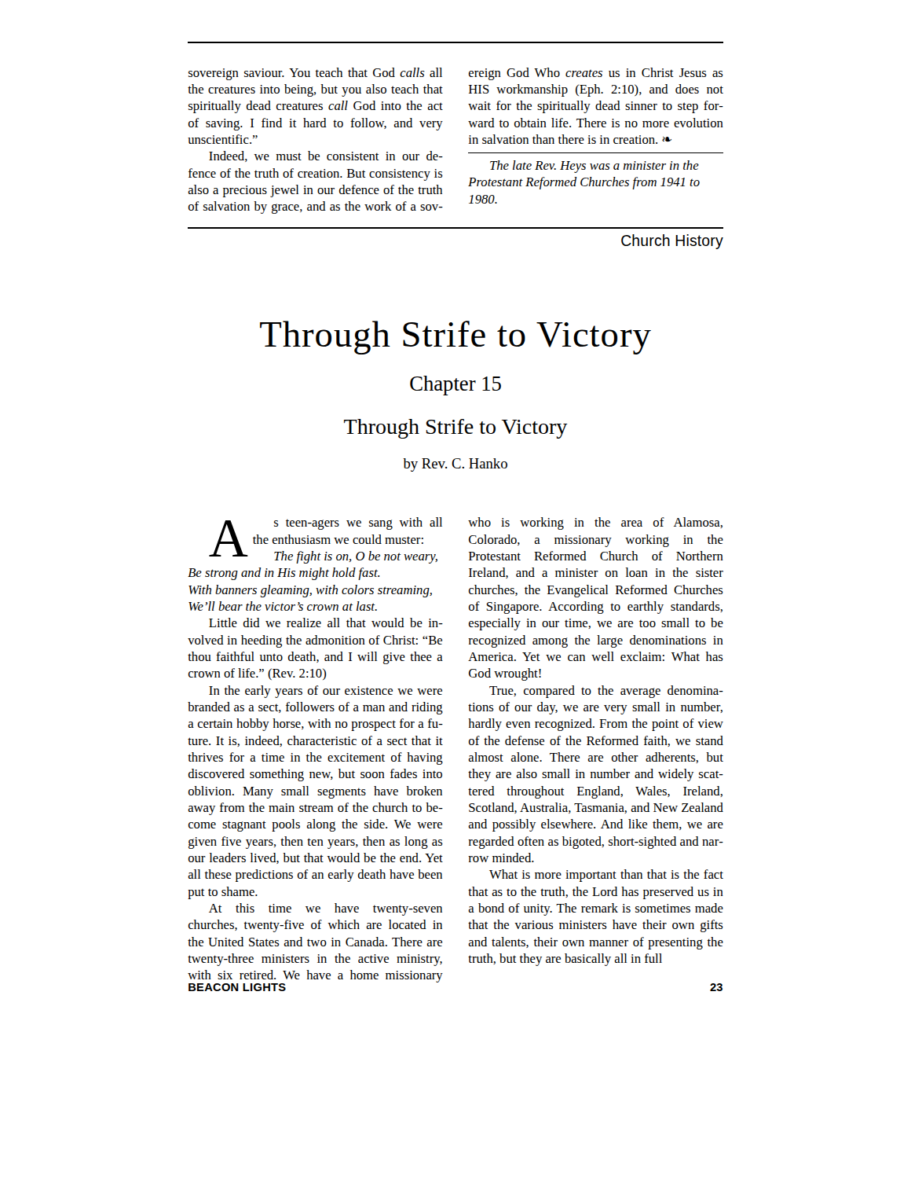sovereign saviour. You teach that God calls all the creatures into being, but you also teach that spiritually dead creatures call God into the act of saving. I find it hard to follow, and very unscientific.”
Indeed, we must be consistent in our defence of the truth of creation. But consistency is also a precious jewel in our defence of the truth of salvation by grace, and as the work of a sovereign God Who creates us in Christ Jesus as HIS workmanship (Eph. 2:10), and does not wait for the spiritually dead sinner to step forward to obtain life. There is no more evolution in salvation than there is in creation. ❧
The late Rev. Heys was a minister in the Protestant Reformed Churches from 1941 to 1980.
Church History
Through Strife to Victory
Chapter 15
Through Strife to Victory
by Rev. C. Hanko
As teen-agers we sang with all the enthusiasm we could muster:
The fight is on, O be not weary,
Be strong and in His might hold fast.
With banners gleaming, with colors streaming,
We’ll bear the victor’s crown at last.
Little did we realize all that would be involved in heeding the admonition of Christ: “Be thou faithful unto death, and I will give thee a crown of life.” (Rev. 2:10)
In the early years of our existence we were branded as a sect, followers of a man and riding a certain hobby horse, with no prospect for a future. It is, indeed, characteristic of a sect that it thrives for a time in the excitement of having discovered something new, but soon fades into oblivion. Many small segments have broken away from the main stream of the church to become stagnant pools along the side. We were given five years, then ten years, then as long as our leaders lived, but that would be the end. Yet all these predictions of an early death have been put to shame.
At this time we have twenty-seven churches, twenty-five of which are located in the United States and two in Canada. There are twenty-three ministers in the active ministry, with six retired. We have a home missionary who is working in the area of Alamosa, Colorado, a missionary working in the Protestant Reformed Church of Northern Ireland, and a minister on loan in the sister churches, the Evangelical Reformed Churches of Singapore. According to earthly standards, especially in our time, we are too small to be recognized among the large denominations in America. Yet we can well exclaim: What has God wrought!
True, compared to the average denominations of our day, we are very small in number, hardly even recognized. From the point of view of the defense of the Reformed faith, we stand almost alone. There are other adherents, but they are also small in number and widely scattered throughout England, Wales, Ireland, Scotland, Australia, Tasmania, and New Zealand and possibly elsewhere. And like them, we are regarded often as bigoted, short-sighted and narrow minded.
What is more important than that is the fact that as to the truth, the Lord has preserved us in a bond of unity. The remark is sometimes made that the various ministers have their own gifts and talents, their own manner of presenting the truth, but they are basically all in full
BEACON LIGHTS
23